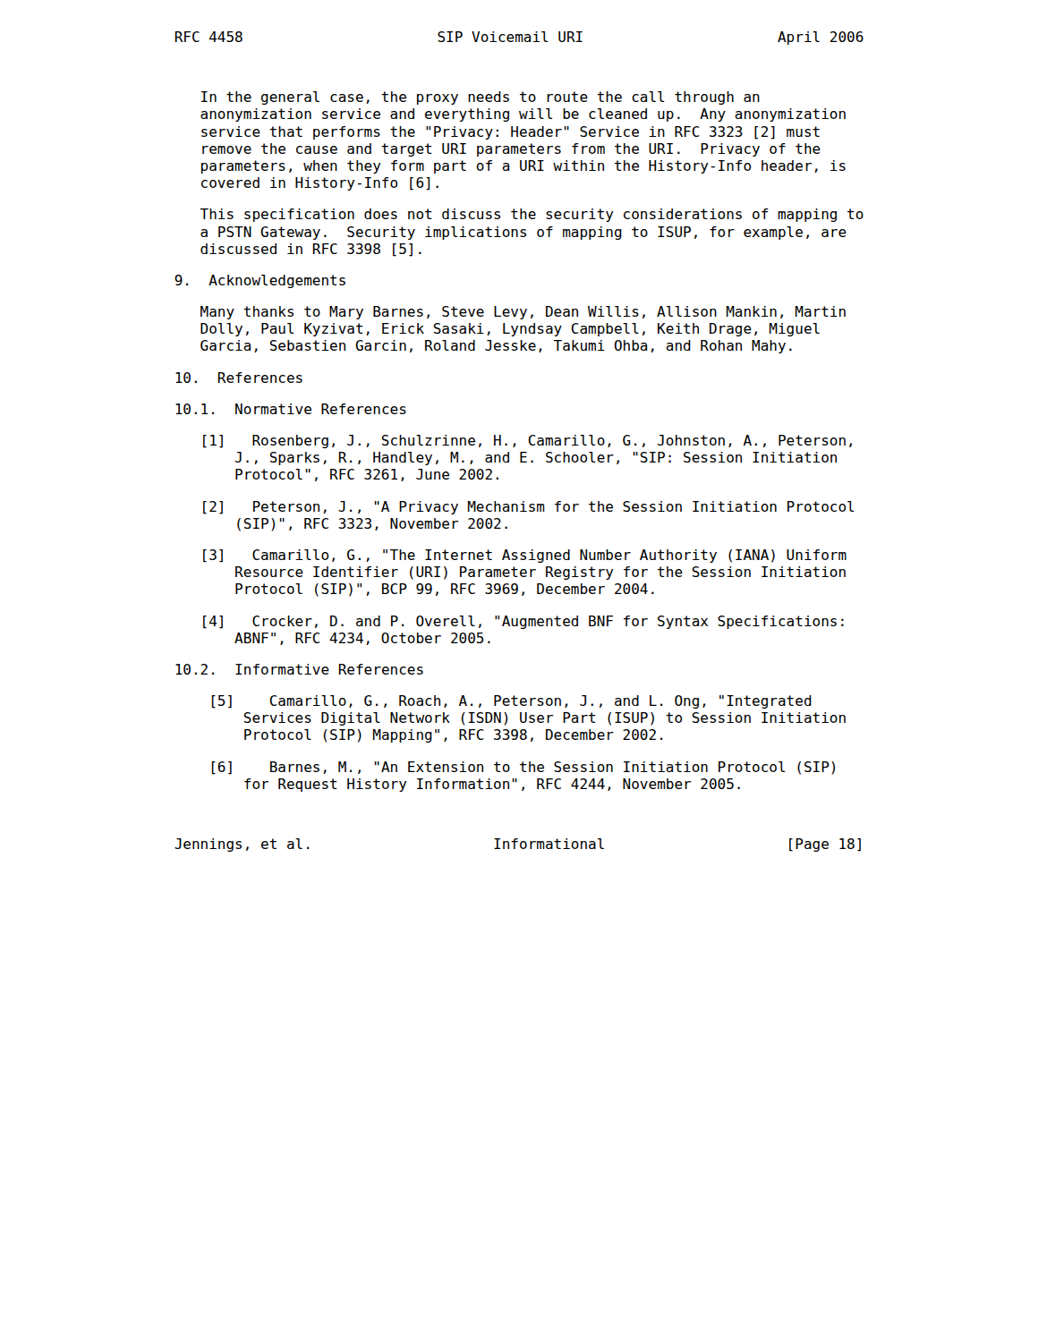RFC 4458 SIP Voicemail URI April 2006
In the general case, the proxy needs to route the call through an anonymization service and everything will be cleaned up. Any anonymization service that performs the "Privacy: Header" Service in RFC 3323 [2] must remove the cause and target URI parameters from the URI. Privacy of the parameters, when they form part of a URI within the History-Info header, is covered in History-Info [6].
This specification does not discuss the security considerations of mapping to a PSTN Gateway. Security implications of mapping to ISUP, for example, are discussed in RFC 3398 [5].
9. Acknowledgements
Many thanks to Mary Barnes, Steve Levy, Dean Willis, Allison Mankin, Martin Dolly, Paul Kyzivat, Erick Sasaki, Lyndsay Campbell, Keith Drage, Miguel Garcia, Sebastien Garcin, Roland Jesske, Takumi Ohba, and Rohan Mahy.
10. References
10.1. Normative References
[1] Rosenberg, J., Schulzrinne, H., Camarillo, G., Johnston, A., Peterson, J., Sparks, R., Handley, M., and E. Schooler, "SIP: Session Initiation Protocol", RFC 3261, June 2002.
[2] Peterson, J., "A Privacy Mechanism for the Session Initiation Protocol (SIP)", RFC 3323, November 2002.
[3] Camarillo, G., "The Internet Assigned Number Authority (IANA) Uniform Resource Identifier (URI) Parameter Registry for the Session Initiation Protocol (SIP)", BCP 99, RFC 3969, December 2004.
[4] Crocker, D. and P. Overell, "Augmented BNF for Syntax Specifications: ABNF", RFC 4234, October 2005.
10.2. Informative References
[5] Camarillo, G., Roach, A., Peterson, J., and L. Ong, "Integrated Services Digital Network (ISDN) User Part (ISUP) to Session Initiation Protocol (SIP) Mapping", RFC 3398, December 2002.
[6] Barnes, M., "An Extension to the Session Initiation Protocol (SIP) for Request History Information", RFC 4244, November 2005.
Jennings, et al. Informational [Page 18]